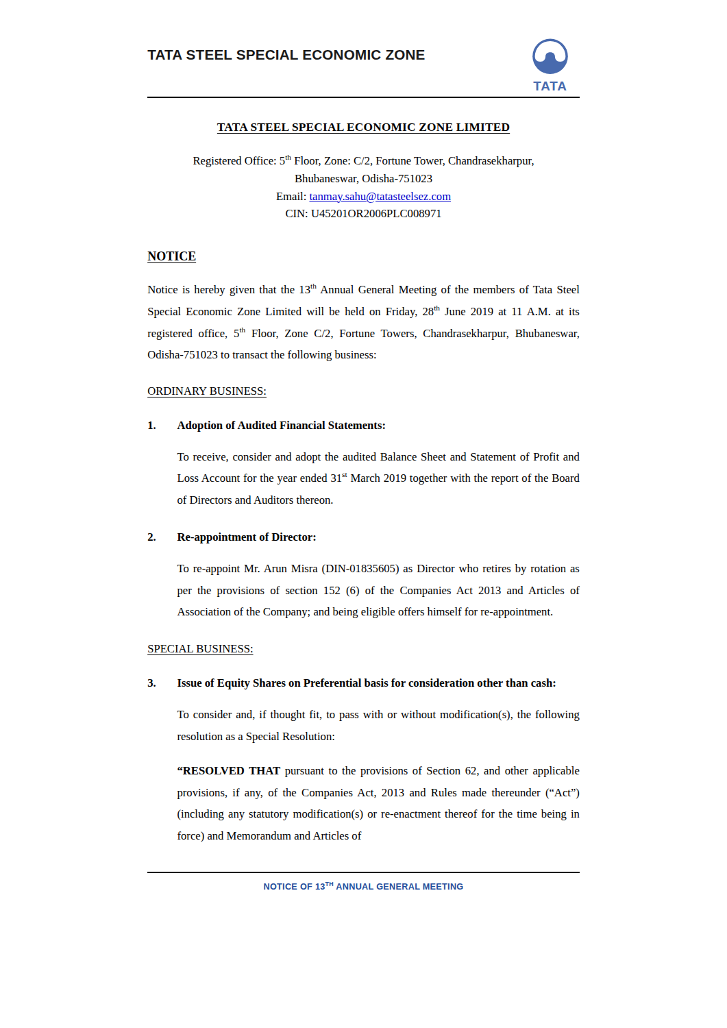TATA STEEL SPECIAL ECONOMIC ZONE
TATA
TATA STEEL SPECIAL ECONOMIC ZONE LIMITED
Registered Office: 5th Floor, Zone: C/2, Fortune Tower, Chandrasekharpur,
Bhubaneswar, Odisha-751023
Email: tanmay.sahu@tatasteelsez.com
CIN: U45201OR2006PLC008971
NOTICE
Notice is hereby given that the 13th Annual General Meeting of the members of Tata Steel Special Economic Zone Limited will be held on Friday, 28th June 2019 at 11 A.M. at its registered office, 5th Floor, Zone C/2, Fortune Towers, Chandrasekharpur, Bhubaneswar, Odisha-751023 to transact the following business:
ORDINARY BUSINESS:
1. Adoption of Audited Financial Statements:
To receive, consider and adopt the audited Balance Sheet and Statement of Profit and Loss Account for the year ended 31st March 2019 together with the report of the Board of Directors and Auditors thereon.
2. Re-appointment of Director:
To re-appoint Mr. Arun Misra (DIN-01835605) as Director who retires by rotation as per the provisions of section 152 (6) of the Companies Act 2013 and Articles of Association of the Company; and being eligible offers himself for re-appointment.
SPECIAL BUSINESS:
3. Issue of Equity Shares on Preferential basis for consideration other than cash:
To consider and, if thought fit, to pass with or without modification(s), the following resolution as a Special Resolution:
“RESOLVED THAT pursuant to the provisions of Section 62, and other applicable provisions, if any, of the Companies Act, 2013 and Rules made thereunder (“Act”) (including any statutory modification(s) or re-enactment thereof for the time being in force) and Memorandum and Articles of
NOTICE OF 13TH ANNUAL GENERAL MEETING